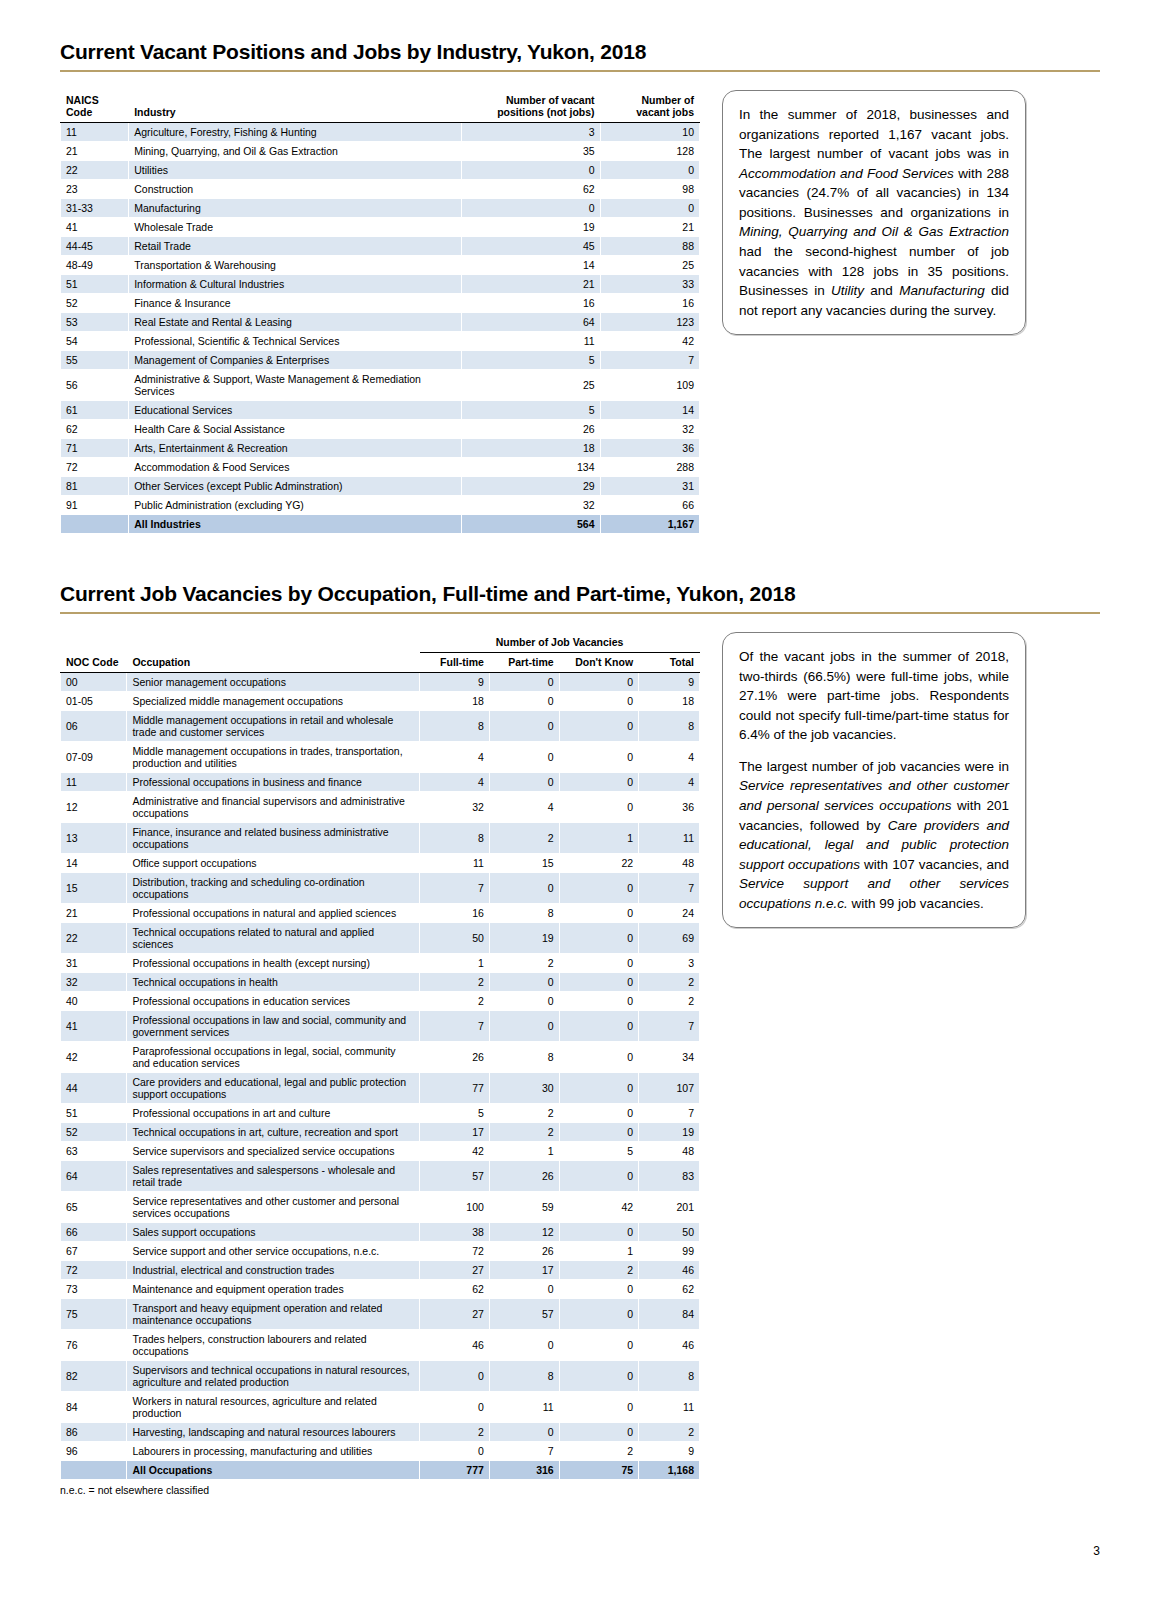Current Vacant Positions and Jobs by Industry, Yukon, 2018
| NAICS Code | Industry | Number of vacant positions (not jobs) | Number of vacant jobs |
| --- | --- | --- | --- |
| 11 | Agriculture, Forestry, Fishing & Hunting | 3 | 10 |
| 21 | Mining, Quarrying, and Oil & Gas Extraction | 35 | 128 |
| 22 | Utilities | 0 | 0 |
| 23 | Construction | 62 | 98 |
| 31-33 | Manufacturing | 0 | 0 |
| 41 | Wholesale Trade | 19 | 21 |
| 44-45 | Retail Trade | 45 | 88 |
| 48-49 | Transportation & Warehousing | 14 | 25 |
| 51 | Information & Cultural Industries | 21 | 33 |
| 52 | Finance & Insurance | 16 | 16 |
| 53 | Real Estate and Rental & Leasing | 64 | 123 |
| 54 | Professional, Scientific & Technical Services | 11 | 42 |
| 55 | Management of Companies & Enterprises | 5 | 7 |
| 56 | Administrative & Support, Waste Management & Remediation Services | 25 | 109 |
| 61 | Educational Services | 5 | 14 |
| 62 | Health Care & Social Assistance | 26 | 32 |
| 71 | Arts, Entertainment & Recreation | 18 | 36 |
| 72 | Accommodation & Food Services | 134 | 288 |
| 81 | Other Services (except Public Adminstration) | 29 | 31 |
| 91 | Public Administration (excluding YG) | 32 | 66 |
| | All Industries | 564 | 1,167 |
In the summer of 2018, businesses and organizations reported 1,167 vacant jobs. The largest number of vacant jobs was in Accommodation and Food Services with 288 vacancies (24.7% of all vacancies) in 134 positions. Businesses and organizations in Mining, Quarrying and Oil & Gas Extraction had the second-highest number of job vacancies with 128 jobs in 35 positions. Businesses in Utility and Manufacturing did not report any vacancies during the survey.
Current Job Vacancies by Occupation, Full-time and Part-time, Yukon, 2018
| NOC Code | Occupation | Number of Job Vacancies |
| --- | --- | --- |
| Full-time | Part-time | Don't Know | Total |
| 00 | Senior management occupations | 9 | 0 | 0 | 9 |
| 01-05 | Specialized middle management occupations | 18 | 0 | 0 | 18 |
| 06 | Middle management occupations in retail and wholesale trade and customer services | 8 | 0 | 0 | 8 |
| 07-09 | Middle management occupations in trades, transportation, production and utilities | 4 | 0 | 0 | 4 |
| 11 | Professional occupations in business and finance | 4 | 0 | 0 | 4 |
| 12 | Administrative and financial supervisors and administrative occupations | 32 | 4 | 0 | 36 |
| 13 | Finance, insurance and related business administrative occupations | 8 | 2 | 1 | 11 |
| 14 | Office support occupations | 11 | 15 | 22 | 48 |
| 15 | Distribution, tracking and scheduling co-ordination occupations | 7 | 0 | 0 | 7 |
| 21 | Professional occupations in natural and applied sciences | 16 | 8 | 0 | 24 |
| 22 | Technical occupations related to natural and applied sciences | 50 | 19 | 0 | 69 |
| 31 | Professional occupations in health (except nursing) | 1 | 2 | 0 | 3 |
| 32 | Technical occupations in health | 2 | 0 | 0 | 2 |
| 40 | Professional occupations in education services | 2 | 0 | 0 | 2 |
| 41 | Professional occupations in law and social, community and government services | 7 | 0 | 0 | 7 |
| 42 | Paraprofessional occupations in legal, social, community and education services | 26 | 8 | 0 | 34 |
| 44 | Care providers and educational, legal and public protection support occupations | 77 | 30 | 0 | 107 |
| 51 | Professional occupations in art and culture | 5 | 2 | 0 | 7 |
| 52 | Technical occupations in art, culture, recreation and sport | 17 | 2 | 0 | 19 |
| 63 | Service supervisors and specialized service occupations | 42 | 1 | 5 | 48 |
| 64 | Sales representatives and salespersons - wholesale and retail trade | 57 | 26 | 0 | 83 |
| 65 | Service representatives and other customer and personal services occupations | 100 | 59 | 42 | 201 |
| 66 | Sales support occupations | 38 | 12 | 0 | 50 |
| 67 | Service support and other service occupations, n.e.c. | 72 | 26 | 1 | 99 |
| 72 | Industrial, electrical and construction trades | 27 | 17 | 2 | 46 |
| 73 | Maintenance and equipment operation trades | 62 | 0 | 0 | 62 |
| 75 | Transport and heavy equipment operation and related maintenance occupations | 27 | 57 | 0 | 84 |
| 76 | Trades helpers, construction labourers and related occupations | 46 | 0 | 0 | 46 |
| 82 | Supervisors and technical occupations in natural resources, agriculture and related production | 0 | 8 | 0 | 8 |
| 84 | Workers in natural resources, agriculture and related production | 0 | 11 | 0 | 11 |
| 86 | Harvesting, landscaping and natural resources labourers | 2 | 0 | 0 | 2 |
| 96 | Labourers in processing, manufacturing and utilities | 0 | 7 | 2 | 9 |
| | All Occupations | 777 | 316 | 75 | 1,168 |
n.e.c. = not elsewhere classified
Of the vacant jobs in the summer of 2018, two-thirds (66.5%) were full-time jobs, while 27.1% were part-time jobs. Respondents could not specify full-time/part-time status for 6.4% of the job vacancies.
The largest number of job vacancies were in Service representatives and other customer and personal services occupations with 201 vacancies, followed by Care providers and educational, legal and public protection support occupations with 107 vacancies, and Service support and other services occupations n.e.c. with 99 job vacancies.
3